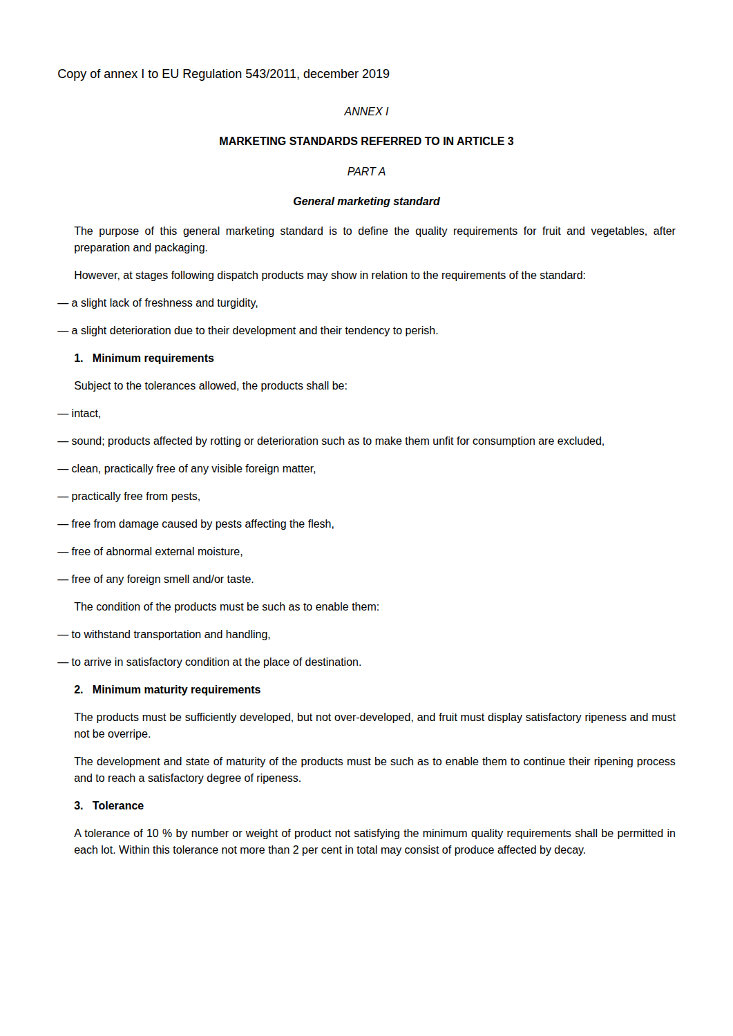Copy of annex I to EU Regulation 543/2011, december 2019
ANNEX I
MARKETING STANDARDS REFERRED TO IN ARTICLE 3
PART A
General marketing standard
The purpose of this general marketing standard is to define the quality requirements for fruit and vegetables, after preparation and packaging.
However, at stages following dispatch products may show in relation to the requirements of the standard:
— a slight lack of freshness and turgidity,
— a slight deterioration due to their development and their tendency to perish.
1. Minimum requirements
Subject to the tolerances allowed, the products shall be:
— intact,
— sound; products affected by rotting or deterioration such as to make them unfit for consumption are excluded,
— clean, practically free of any visible foreign matter,
— practically free from pests,
— free from damage caused by pests affecting the flesh,
— free of abnormal external moisture,
— free of any foreign smell and/or taste.
The condition of the products must be such as to enable them:
— to withstand transportation and handling,
— to arrive in satisfactory condition at the place of destination.
2. Minimum maturity requirements
The products must be sufficiently developed, but not over-developed, and fruit must display satisfactory ripeness and must not be overripe.
The development and state of maturity of the products must be such as to enable them to continue their ripening process and to reach a satisfactory degree of ripeness.
3. Tolerance
A tolerance of 10 % by number or weight of product not satisfying the minimum quality requirements shall be permitted in each lot. Within this tolerance not more than 2 per cent in total may consist of produce affected by decay.